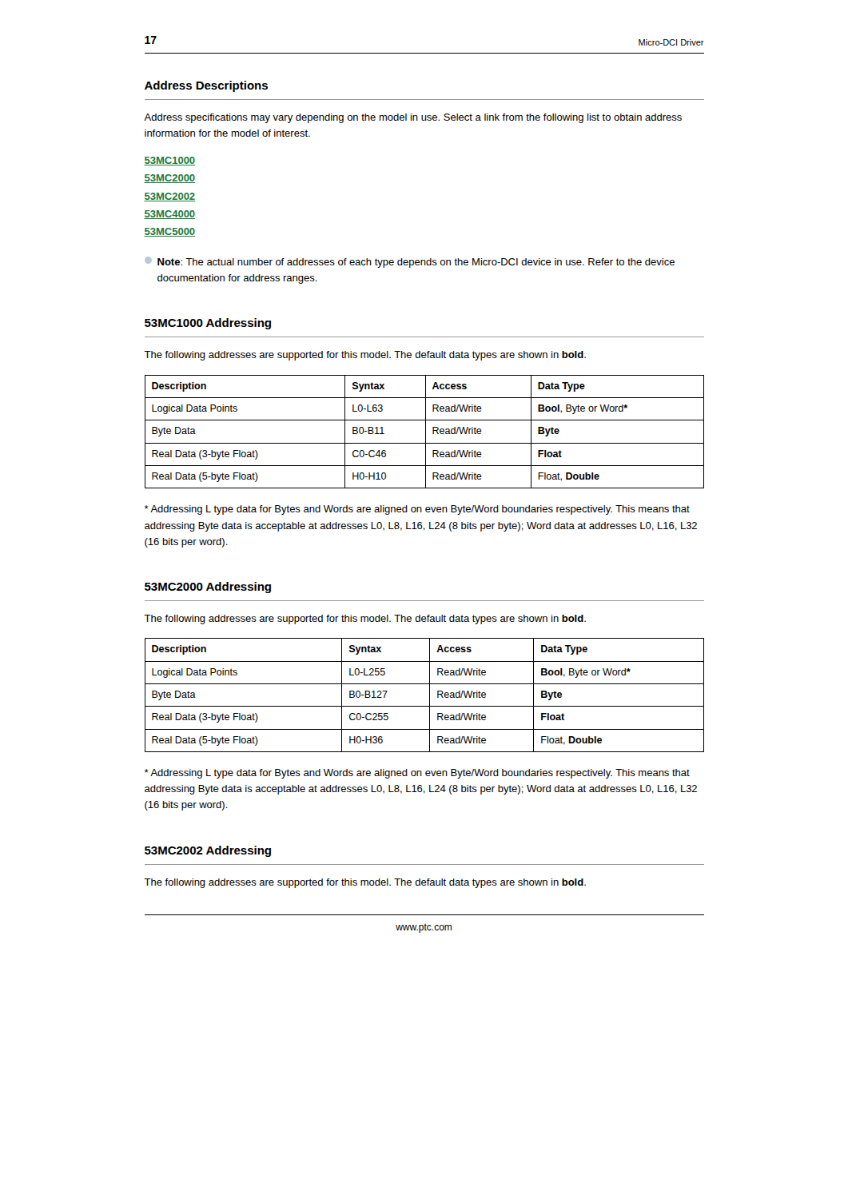17 Micro-DCI Driver
Address Descriptions
Address specifications may vary depending on the model in use. Select a link from the following list to obtain address information for the model of interest.
53MC1000 53MC2000 53MC2002 53MC4000 53MC5000
Note: The actual number of addresses of each type depends on the Micro-DCI device in use. Refer to the device documentation for address ranges.
53MC1000 Addressing
The following addresses are supported for this model. The default data types are shown in bold.
| Description | Syntax | Access | Data Type |
| --- | --- | --- | --- |
| Logical Data Points | L0-L63 | Read/Write | Bool , Byte or Word * |
| Byte Data | B0-B11 | Read/Write | Byte |
| Real Data (3-byte Float) | C0-C46 | Read/Write | Float |
| Real Data (5-byte Float) | H0-H10 | Read/Write | Float, Double |
* Addressing L type data for Bytes and Words are aligned on even Byte/Word boundaries respectively. This means that addressing Byte data is acceptable at addresses L0, L8, L16, L24 (8 bits per byte); Word data at addresses L0, L16, L32 (16 bits per word).
53MC2000 Addressing
The following addresses are supported for this model. The default data types are shown in bold.
| Description | Syntax | Access | Data Type |
| --- | --- | --- | --- |
| Logical Data Points | L0-L255 | Read/Write | Bool , Byte or Word * |
| Byte Data | B0-B127 | Read/Write | Byte |
| Real Data (3-byte Float) | C0-C255 | Read/Write | Float |
| Real Data (5-byte Float) | H0-H36 | Read/Write | Float, Double |
* Addressing L type data for Bytes and Words are aligned on even Byte/Word boundaries respectively. This means that addressing Byte data is acceptable at addresses L0, L8, L16, L24 (8 bits per byte); Word data at addresses L0, L16, L32 (16 bits per word).
53MC2002 Addressing
The following addresses are supported for this model. The default data types are shown in bold.
www.ptc.com